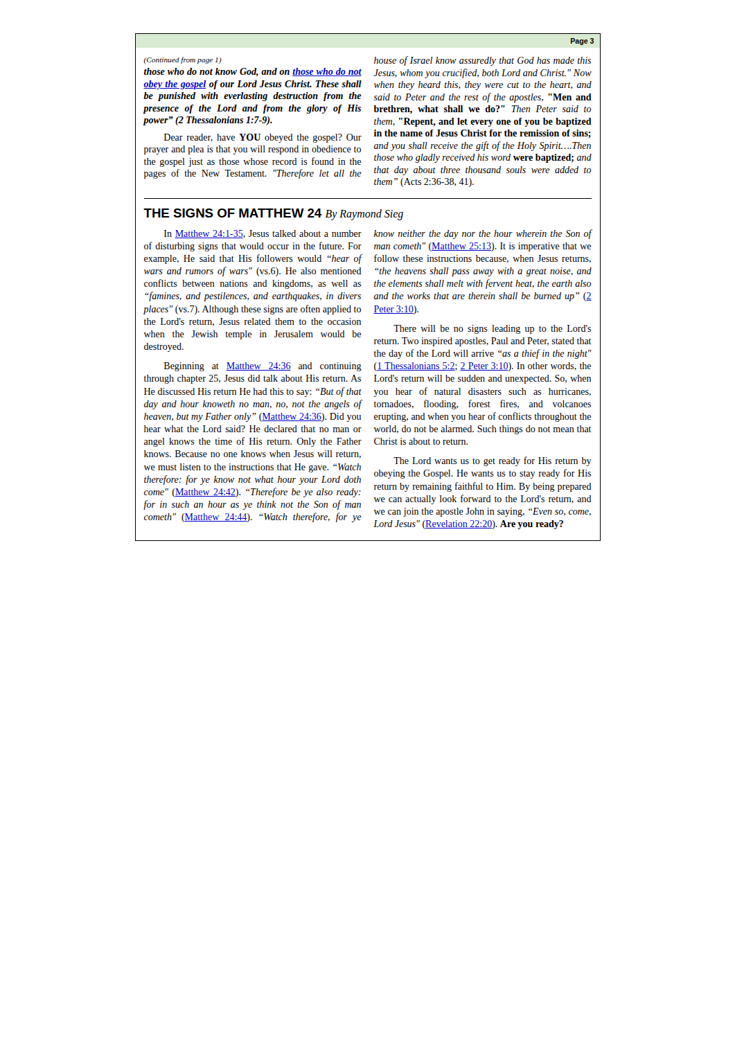Page 3
(Continued from page 1)
those who do not know God, and on those who do not obey the gospel of our Lord Jesus Christ. These shall be punished with everlasting destruction from the presence of the Lord and from the glory of His power” (2 Thessalonians 1:7-9).
Dear reader, have YOU obeyed the gospel? Our prayer and plea is that you will respond in obedience to the gospel just as those whose record is found in the pages of the New Testament. "Therefore let all the house of Israel know assuredly that God has made this Jesus, whom you crucified, both Lord and Christ." Now when they heard this, they were cut to the heart, and said to Peter and the rest of the apostles, "Men and brethren, what shall we do?" Then Peter said to them, "Repent, and let every one of you be baptized in the name of Jesus Christ for the remission of sins; and you shall receive the gift of the Holy Spirit….Then those who gladly received his word were baptized; and that day about three thousand souls were added to them” (Acts 2:36-38, 41).
THE SIGNS OF MATTHEW 24 By Raymond Sieg
In Matthew 24:1-35, Jesus talked about a number of disturbing signs that would occur in the future. For example, He said that His followers would “hear of wars and rumors of wars" (vs.6). He also mentioned conflicts between nations and kingdoms, as well as “famines, and pestilences, and earthquakes, in divers places" (vs.7). Although these signs are often applied to the Lord's return, Jesus related them to the occasion when the Jewish temple in Jerusalem would be destroyed.
Beginning at Matthew 24:36 and continuing through chapter 25, Jesus did talk about His return. As He discussed His return He had this to say: “But of that day and hour knoweth no man, no, not the angels of heaven, but my Father only” (Matthew 24:36). Did you hear what the Lord said? He declared that no man or angel knows the time of His return. Only the Father knows. Because no one knows when Jesus will return, we must listen to the instructions that He gave. “Watch therefore: for ye know not what hour your Lord doth come" (Matthew 24:42). “Therefore be ye also ready: for in such an hour as ye think not the Son of man cometh" (Matthew 24:44). “Watch therefore, for ye know neither the day nor the hour wherein the Son of man cometh" (Matthew 25:13). It is imperative that we follow these instructions because, when Jesus returns, “the heavens shall pass away with a great noise, and the elements shall melt with fervent heat, the earth also and the works that are therein shall be burned up” (2 Peter 3:10).
There will be no signs leading up to the Lord's return. Two inspired apostles, Paul and Peter, stated that the day of the Lord will arrive “as a thief in the night" (1 Thessalonians 5:2; 2 Peter 3:10). In other words, the Lord's return will be sudden and unexpected. So, when you hear of natural disasters such as hurricanes, tornadoes, flooding, forest fires, and volcanoes erupting, and when you hear of conflicts throughout the world, do not be alarmed. Such things do not mean that Christ is about to return.
The Lord wants us to get ready for His return by obeying the Gospel. He wants us to stay ready for His return by remaining faithful to Him. By being prepared we can actually look forward to the Lord's return, and we can join the apostle John in saying, “Even so, come, Lord Jesus" (Revelation 22:20). Are you ready?